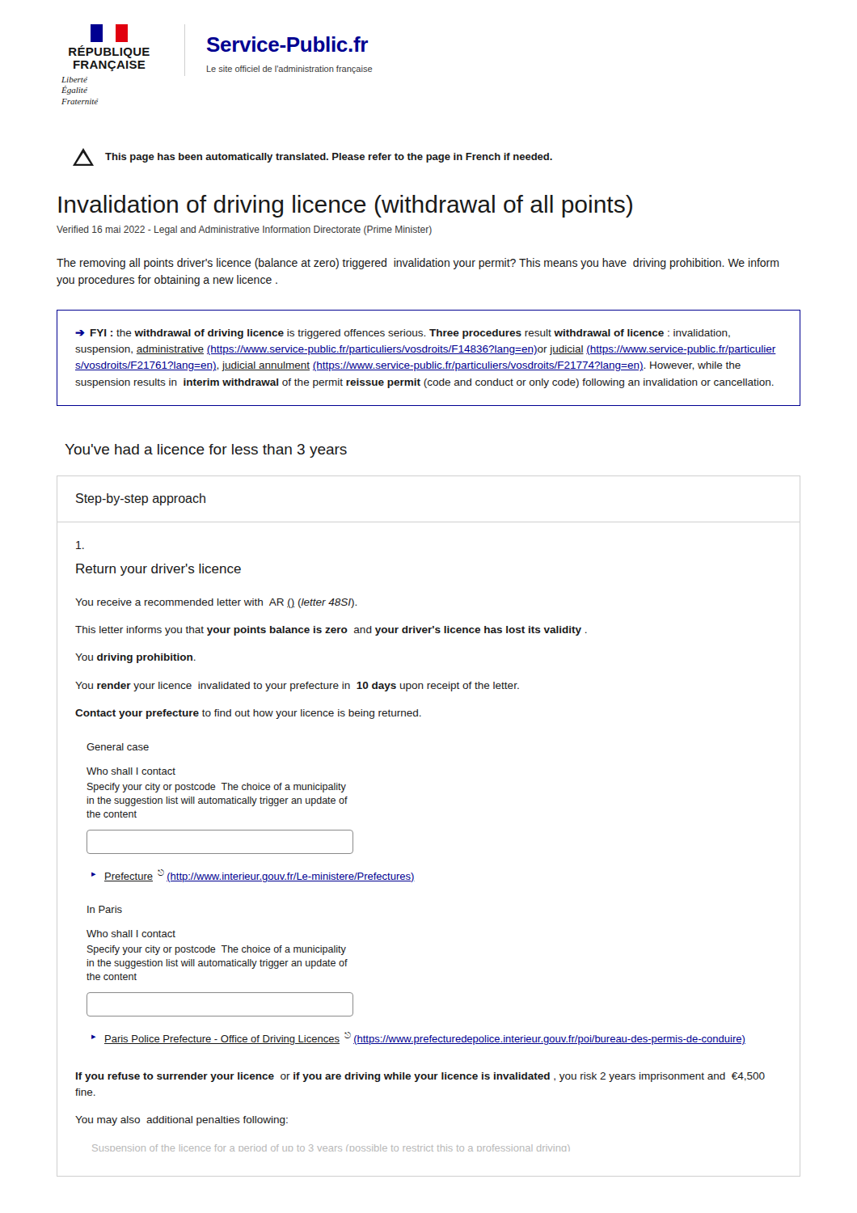République
Française
Liberté
Égalité
Fraternité
Service-Public.fr
Le site officiel de l'administration française
This page has been automatically translated. Please refer to the page in French if needed.
Invalidation of driving licence (withdrawal of all points)
Verified 16 mai 2022 - Legal and Administrative Information Directorate (Prime Minister)
The removing all points driver's licence (balance at zero) triggered invalidation your permit? This means you have driving prohibition. We inform you procedures for obtaining a new licence .
➔FYI : the withdrawal of driving licence is triggered offences serious. Three procedures result withdrawal of licence : invalidation, suspension, administrative (https://www.service-public.fr/particuliers/vosdroits/F14836?lang=en) or judicial (https://www.service-public.fr/particuliers/vosdroits/F21761?lang=en), judicial annulment (https://www.service-public.fr/particuliers/vosdroits/F21774?lang=en). However, while the suspension results in interim withdrawal of the permit reissue permit (code and conduct or only code) following an invalidation or cancellation.
You've had a licence for less than 3 years
Step-by-step approach
1.
Return your driver's licence
You receive a recommended letter with AR () (letter 48SI).
This letter informs you that your points balance is zero and your driver's licence has lost its validity .
You driving prohibition.
You render your licence invalidated to your prefecture in 10 days upon receipt of the letter.
Contact your prefecture to find out how your licence is being returned.
General case
Who shall I contact
Specify your city or postcode The choice of a municipality in the suggestion list will automatically trigger an update of the content
Prefecture ⎋ (http://www.interieur.gouv.fr/Le-ministere/Prefectures)
In Paris
Who shall I contact
Specify your city or postcode The choice of a municipality in the suggestion list will automatically trigger an update of the content
Paris Police Prefecture - Office of Driving Licences ⎋ (https://www.prefecturedepolice.interieur.gouv.fr/poi/bureau-des-permis-de-conduire)
If you refuse to surrender your licence or if you are driving while your licence is invalidated , you risk 2 years imprisonment and €4,500 fine.
You may also additional penalties following:
Suspension of the licence for a period of up to 3 years (possible to restrict this to a professional driving)